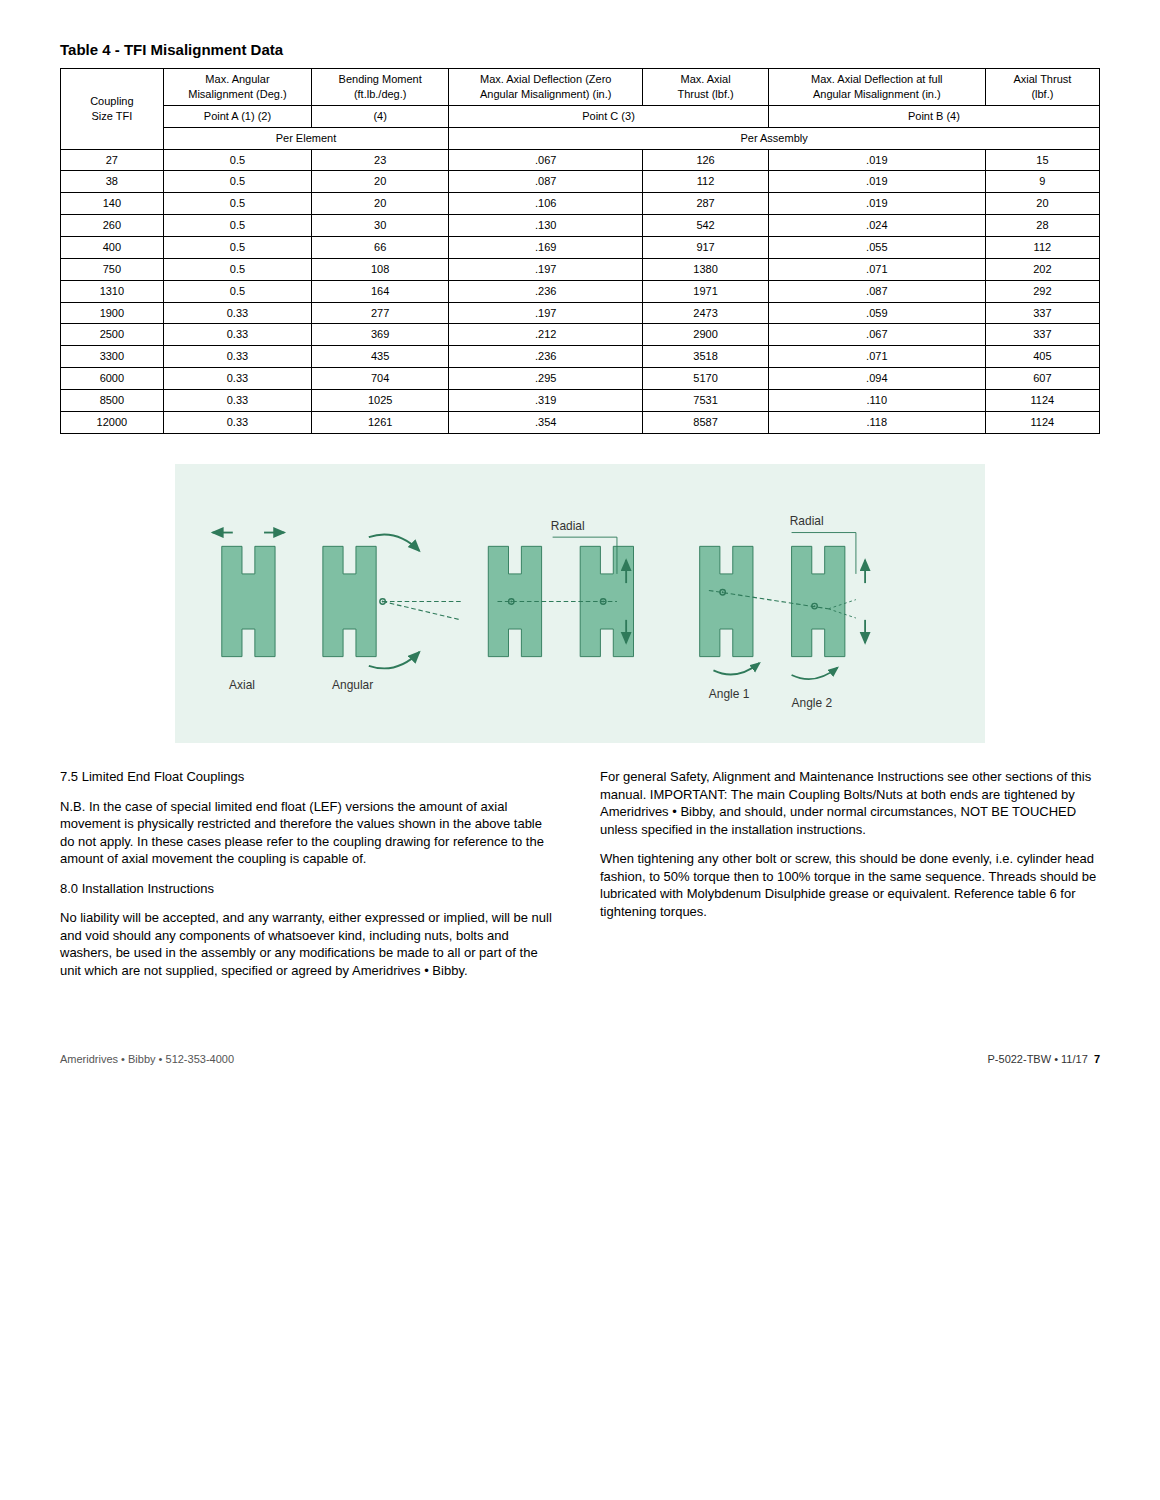Table 4 - TFI Misalignment Data
| Coupling Size TFI | Max. Angular Misalignment (Deg.) | Bending Moment (ft.lb./deg.) | Max. Axial Deflection (Zero Angular Misalignment) (in.) | Max. Axial Thrust (lbf.) | Max. Axial Deflection at full Angular Misalignment (in.) | Axial Thrust (lbf.) |
| --- | --- | --- | --- | --- | --- | --- |
| Point A (1) (2) | (4) | Point C (3) | Point B (4) |
| Per Element | Per Assembly |
| 27 | 0.5 | 23 | .067 | 126 | .019 | 15 |
| 38 | 0.5 | 20 | .087 | 112 | .019 | 9 |
| 140 | 0.5 | 20 | .106 | 287 | .019 | 20 |
| 260 | 0.5 | 30 | .130 | 542 | .024 | 28 |
| 400 | 0.5 | 66 | .169 | 917 | .055 | 112 |
| 750 | 0.5 | 108 | .197 | 1380 | .071 | 202 |
| 1310 | 0.5 | 164 | .236 | 1971 | .087 | 292 |
| 1900 | 0.33 | 277 | .197 | 2473 | .059 | 337 |
| 2500 | 0.33 | 369 | .212 | 2900 | .067 | 337 |
| 3300 | 0.33 | 435 | .236 | 3518 | .071 | 405 |
| 6000 | 0.33 | 704 | .295 | 5170 | .094 | 607 |
| 8500 | 0.33 | 1025 | .319 | 7531 | .110 | 1124 |
| 12000 | 0.33 | 1261 | .354 | 8587 | .118 | 1124 |
Axial Angular Radial Radial Angle 1 Angle 2
7.5 Limited End Float Couplings
N.B. In the case of special limited end float (LEF) versions the amount of axial movement is physically restricted and therefore the values shown in the above table do not apply. In these cases please refer to the coupling drawing for reference to the amount of axial movement the coupling is capable of.
8.0 Installation Instructions
No liability will be accepted, and any warranty, either expressed or implied, will be null and void should any components of whatsoever kind, including nuts, bolts and washers, be used in the assembly or any modifications be made to all or part of the unit which are not supplied, specified or agreed by Ameridrives • Bibby.
For general Safety, Alignment and Maintenance Instructions see other sections of this manual. IMPORTANT: The main Coupling Bolts/Nuts at both ends are tightened by Ameridrives • Bibby, and should, under normal circumstances, NOT BE TOUCHED unless specified in the installation instructions.
When tightening any other bolt or screw, this should be done evenly, i.e. cylinder head fashion, to 50% torque then to 100% torque in the same sequence. Threads should be lubricated with Molybdenum Disulphide grease or equivalent. Reference table 6 for tightening torques.
Ameridrives • Bibby • 512-353-4000
P-5022-TBW • 11/17 7